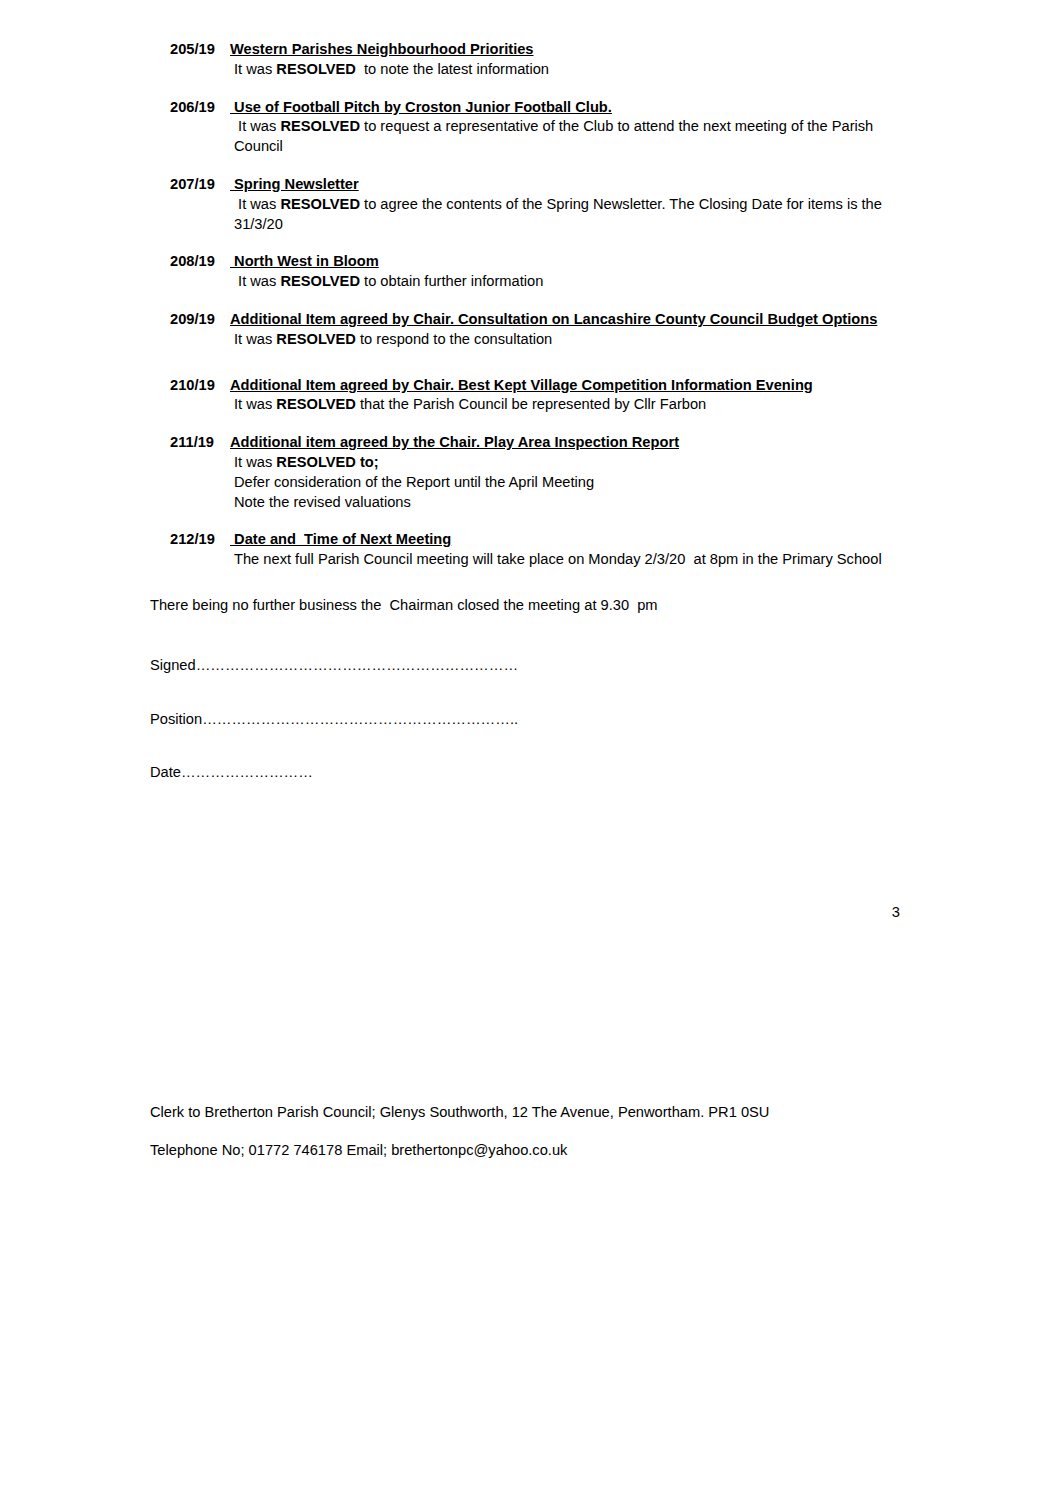205/19
Western Parishes Neighbourhood Priorities
It was RESOLVED to note the latest information
206/19
Use of Football Pitch by Croston Junior Football Club.
It was RESOLVED to request a representative of the Club to attend the next meeting of the Parish Council
207/19
Spring Newsletter
It was RESOLVED to agree the contents of the Spring Newsletter. The Closing Date for items is the 31/3/20
208/19
North West in Bloom
It was RESOLVED to obtain further information
209/19
Additional Item agreed by Chair. Consultation on Lancashire County Council Budget Options
It was RESOLVED to respond to the consultation
210/19
Additional Item agreed by Chair. Best Kept Village Competition Information Evening
It was RESOLVED that the Parish Council be represented by Cllr Farbon
211/19
Additional item agreed by the Chair. Play Area Inspection Report
It was RESOLVED to;
Defer consideration of the Report until the April Meeting
Note the revised valuations
212/19
Date and Time of Next Meeting
The next full Parish Council meeting will take place on Monday 2/3/20 at 8pm in the Primary School
There being no further business the Chairman closed the meeting at 9.30 pm
Signed…………………………………………………………
Position………………………………………………………..
Date………………………
3
Clerk to Bretherton Parish Council; Glenys Southworth, 12 The Avenue, Penwortham. PR1 0SU
Telephone No; 01772 746178 Email; brethertonpc@yahoo.co.uk